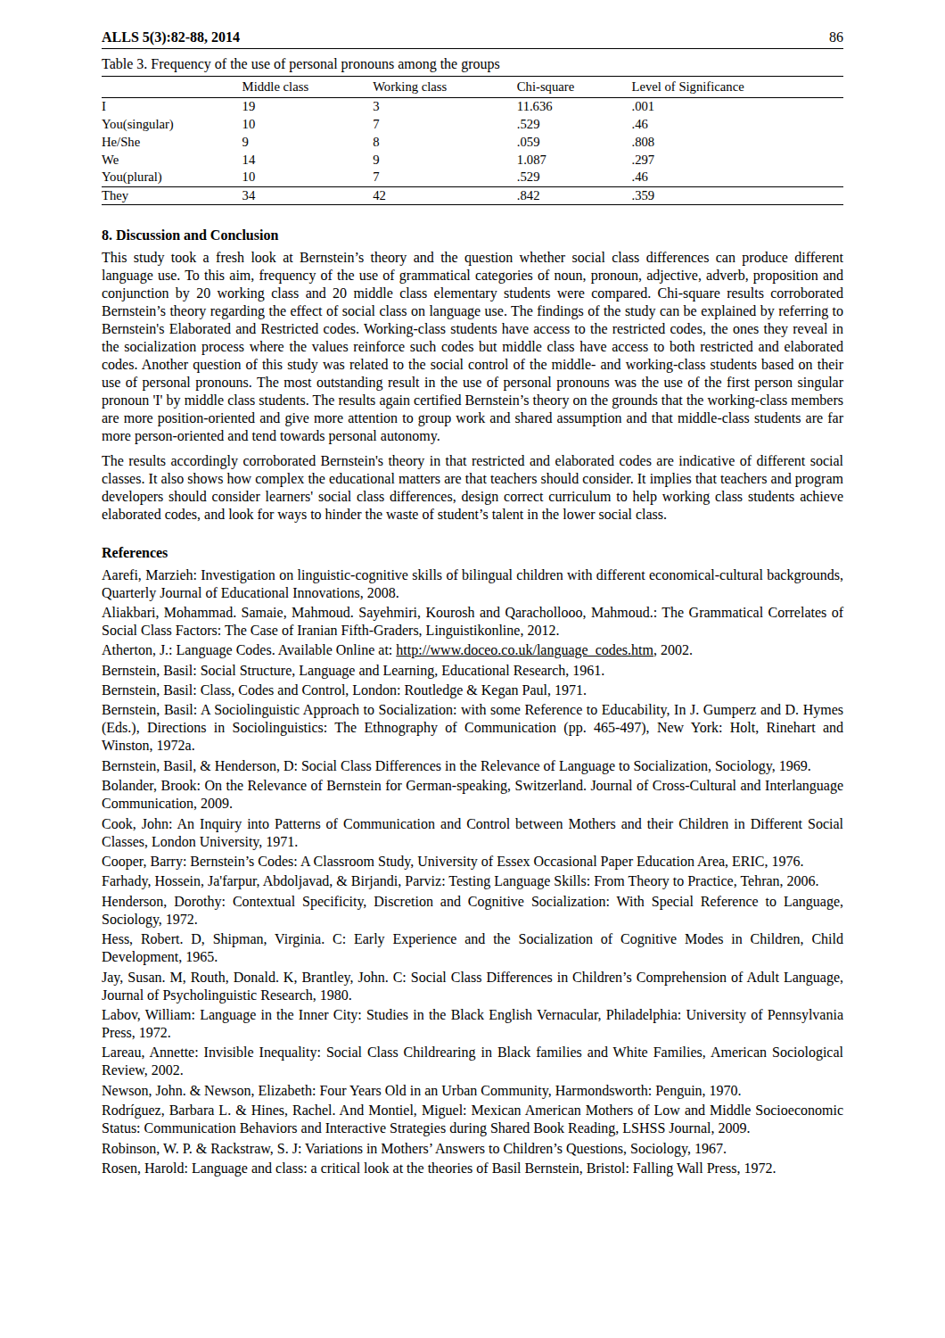ALLS 5(3):82-88, 2014 86
Table 3. Frequency of the use of personal pronouns among the groups
| | Middle class | Working class | Chi-square | Level of Significance |
| --- | --- | --- | --- | --- |
| I | 19 | 3 | 11.636 | .001 |
| You(singular) | 10 | 7 | .529 | .46 |
| He/She | 9 | 8 | .059 | .808 |
| We | 14 | 9 | 1.087 | .297 |
| You(plural) | 10 | 7 | .529 | .46 |
| They | 34 | 42 | .842 | .359 |
8. Discussion and Conclusion
This study took a fresh look at Bernstein’s theory and the question whether social class differences can produce different language use. To this aim, frequency of the use of grammatical categories of noun, pronoun, adjective, adverb, proposition and conjunction by 20 working class and 20 middle class elementary students were compared. Chi-square results corroborated Bernstein’s theory regarding the effect of social class on language use. The findings of the study can be explained by referring to Bernstein's Elaborated and Restricted codes. Working-class students have access to the restricted codes, the ones they reveal in the socialization process where the values reinforce such codes but middle class have access to both restricted and elaborated codes. Another question of this study was related to the social control of the middle- and working-class students based on their use of personal pronouns. The most outstanding result in the use of personal pronouns was the use of the first person singular pronoun 'I' by middle class students. The results again certified Bernstein’s theory on the grounds that the working-class members are more position-oriented and give more attention to group work and shared assumption and that middle-class students are far more person-oriented and tend towards personal autonomy.
The results accordingly corroborated Bernstein's theory in that restricted and elaborated codes are indicative of different social classes. It also shows how complex the educational matters are that teachers should consider. It implies that teachers and program developers should consider learners' social class differences, design correct curriculum to help working class students achieve elaborated codes, and look for ways to hinder the waste of student’s talent in the lower social class.
References
Aarefi, Marzieh: Investigation on linguistic-cognitive skills of bilingual children with different economical-cultural backgrounds, Quarterly Journal of Educational Innovations, 2008.
Aliakbari, Mohammad. Samaie, Mahmoud. Sayehmiri, Kourosh and Qarachollooo, Mahmoud.: The Grammatical Correlates of Social Class Factors: The Case of Iranian Fifth-Graders, Linguistikonline, 2012.
Atherton, J.: Language Codes. Available Online at: http://www.doceo.co.uk/language_codes.htm, 2002.
Bernstein, Basil: Social Structure, Language and Learning, Educational Research, 1961.
Bernstein, Basil: Class, Codes and Control, London: Routledge & Kegan Paul, 1971.
Bernstein, Basil: A Sociolinguistic Approach to Socialization: with some Reference to Educability, In J. Gumperz and D. Hymes (Eds.), Directions in Sociolinguistics: The Ethnography of Communication (pp. 465-497), New York: Holt, Rinehart and Winston, 1972a.
Bernstein, Basil, & Henderson, D: Social Class Differences in the Relevance of Language to Socialization, Sociology, 1969.
Bolander, Brook: On the Relevance of Bernstein for German-speaking, Switzerland. Journal of Cross-Cultural and Interlanguage Communication, 2009.
Cook, John: An Inquiry into Patterns of Communication and Control between Mothers and their Children in Different Social Classes, London University, 1971.
Cooper, Barry: Bernstein’s Codes: A Classroom Study, University of Essex Occasional Paper Education Area, ERIC, 1976.
Farhady, Hossein, Ja'farpur, Abdoljavad, & Birjandi, Parviz: Testing Language Skills: From Theory to Practice, Tehran, 2006.
Henderson, Dorothy: Contextual Specificity, Discretion and Cognitive Socialization: With Special Reference to Language, Sociology, 1972.
Hess, Robert. D, Shipman, Virginia. C: Early Experience and the Socialization of Cognitive Modes in Children, Child Development, 1965.
Jay, Susan. M, Routh, Donald. K, Brantley, John. C: Social Class Differences in Children’s Comprehension of Adult Language, Journal of Psycholinguistic Research, 1980.
Labov, William: Language in the Inner City: Studies in the Black English Vernacular, Philadelphia: University of Pennsylvania Press, 1972.
Lareau, Annette: Invisible Inequality: Social Class Childrearing in Black families and White Families, American Sociological Review, 2002.
Newson, John. & Newson, Elizabeth: Four Years Old in an Urban Community, Harmondsworth: Penguin, 1970.
Rodríguez, Barbara L. & Hines, Rachel. And Montiel, Miguel: Mexican American Mothers of Low and Middle Socioeconomic Status: Communication Behaviors and Interactive Strategies during Shared Book Reading, LSHSS Journal, 2009.
Robinson, W. P. & Rackstraw, S. J: Variations in Mothers’ Answers to Children’s Questions, Sociology, 1967.
Rosen, Harold: Language and class: a critical look at the theories of Basil Bernstein, Bristol: Falling Wall Press, 1972.